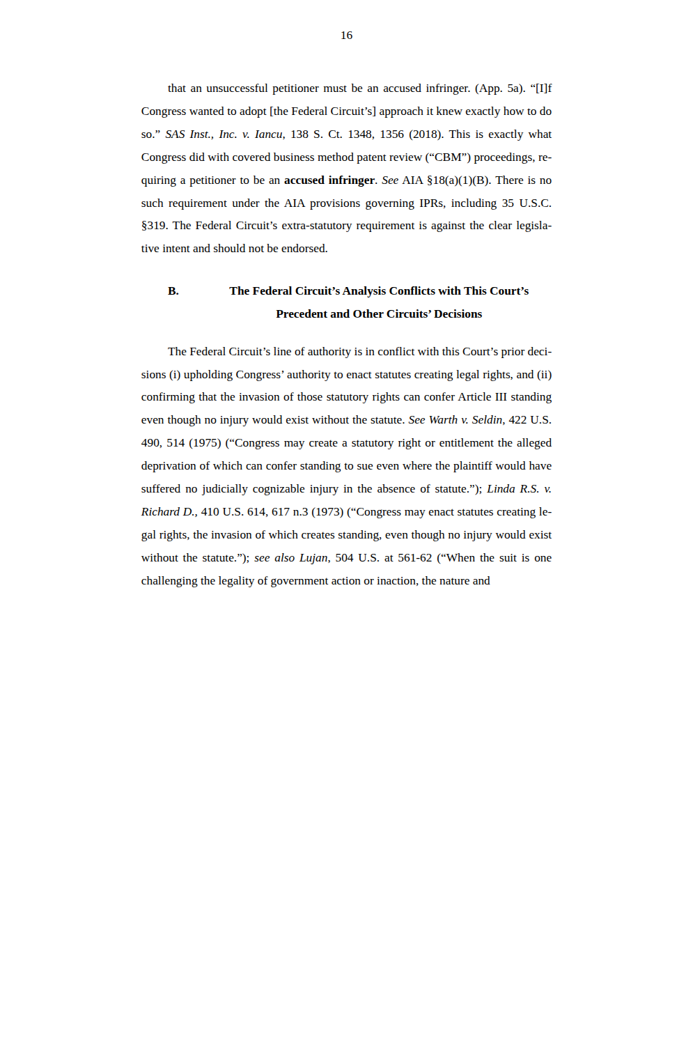16
that an unsuccessful petitioner must be an accused infringer. (App. 5a). “[I]f Congress wanted to adopt [the Federal Circuit’s] approach it knew exactly how to do so.” SAS Inst., Inc. v. Iancu, 138 S. Ct. 1348, 1356 (2018). This is exactly what Congress did with covered business method patent review (“CBM”) proceedings, requiring a petitioner to be an accused infringer. See AIA §18(a)(1)(B). There is no such requirement under the AIA provisions governing IPRs, including 35 U.S.C. §319. The Federal Circuit’s extra-statutory requirement is against the clear legislative intent and should not be endorsed.
B.
The Federal Circuit’s Analysis Conflicts with This Court’s Precedent and Other Circuits’ Decisions
The Federal Circuit’s line of authority is in conflict with this Court’s prior decisions (i) upholding Congress’ authority to enact statutes creating legal rights, and (ii) confirming that the invasion of those statutory rights can confer Article III standing even though no injury would exist without the statute. See Warth v. Seldin, 422 U.S. 490, 514 (1975) (“Congress may create a statutory right or entitlement the alleged deprivation of which can confer standing to sue even where the plaintiff would have suffered no judicially cognizable injury in the absence of statute.”); Linda R.S. v. Richard D., 410 U.S. 614, 617 n.3 (1973) (“Congress may enact statutes creating legal rights, the invasion of which creates standing, even though no injury would exist without the statute.”); see also Lujan, 504 U.S. at 561-62 (“When the suit is one challenging the legality of government action or inaction, the nature and